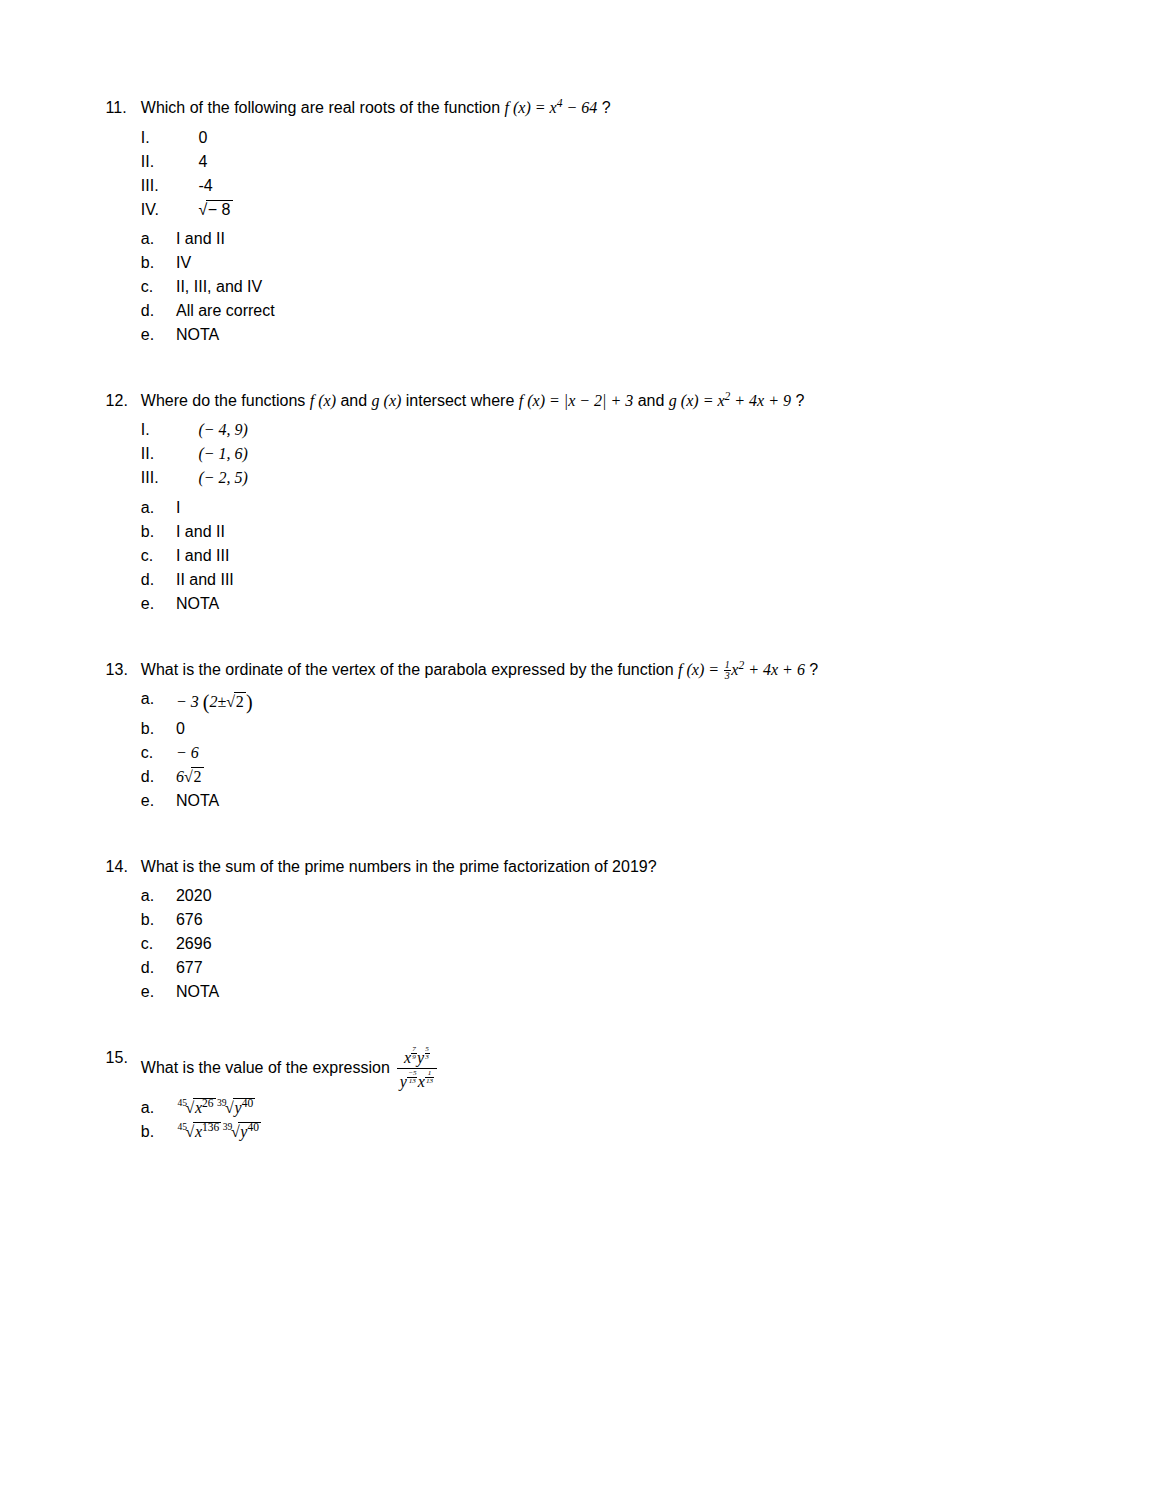Which of the following are real roots of the function f (x) = x4 − 64 ?
0
4
-4
√− 8
I and II
IV
II, III, and IV
All are correct
NOTA
Where do the functions f (x) and g (x) intersect where f (x) = |x − 2| + 3 and g (x) = x2 + 4x + 9 ?
(− 4, 9)
(− 1, 6)
(− 2, 5)
I
I and II
I and III
II and III
NOTA
What is the ordinate of the vertex of the parabola expressed by the function f (x) = 13 x2 + 4x + 6 ?
− 3 (2±√2)
0
− 6
6√2
NOTA
What is the sum of the prime numbers in the prime factorization of 2019?
2020
676
2696
677
NOTA
What is the value of the expression x79y53 y−513x113
45√x2639√y40
45√x13639√y40